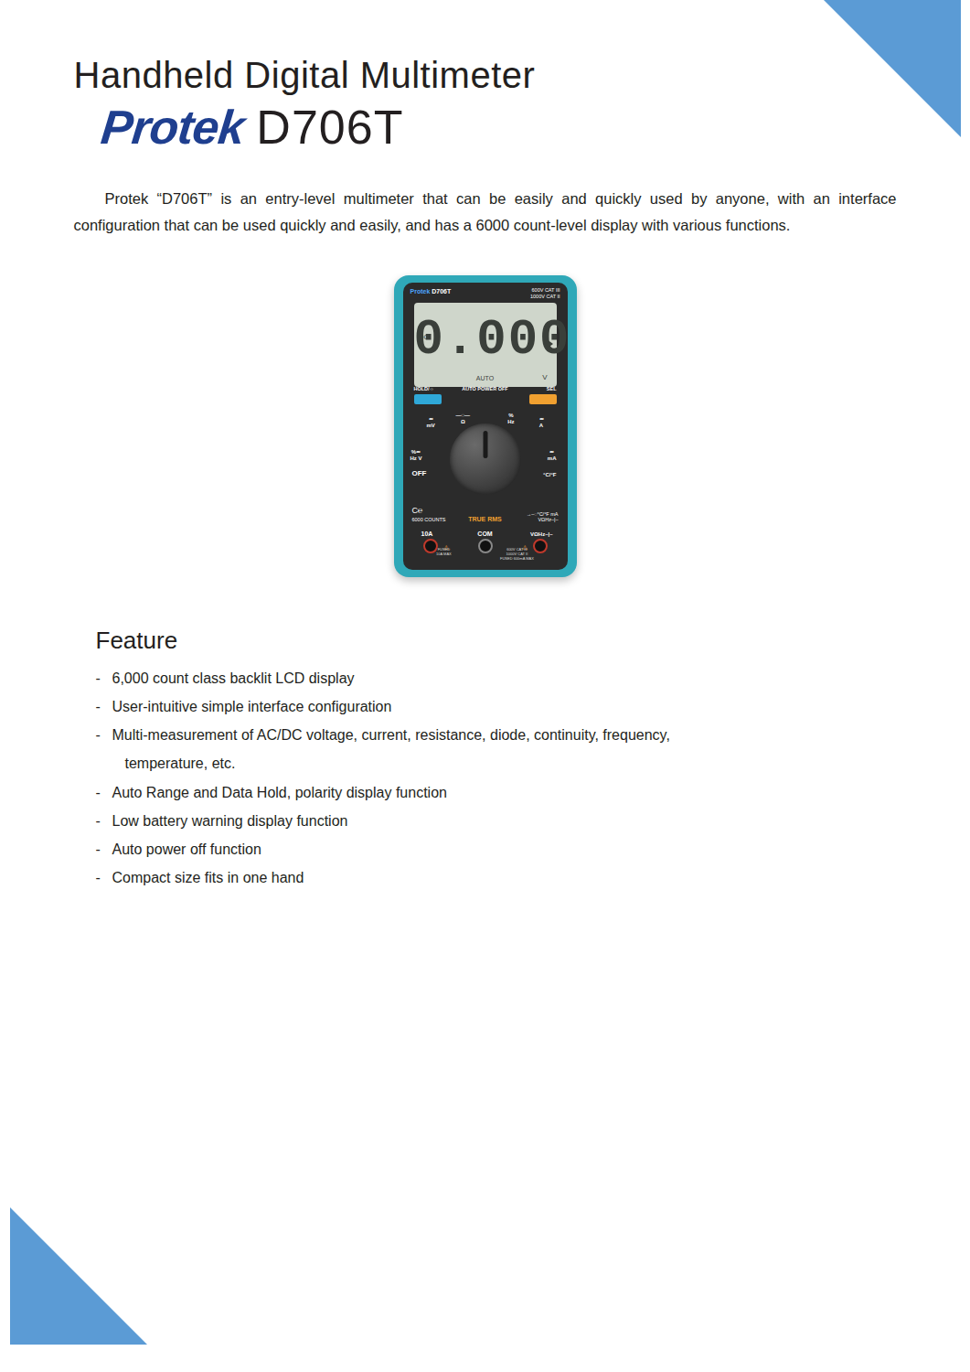Handheld Digital Multimeter
Protek D706T
Protek “D706T” is an entry-level multimeter that can be easily and quickly used by anyone, with an interface configuration that can be used quickly and easily, and has a 6000 count-level display with various functions.
Protek D706T
600V CAT III
1000V CAT II
DC
0.000
AUTO V
HOLD/☼ AUTO POWER OFF SEL
≃
mV —◌—
Ω %
Hz ≃
A %≃
Hz V ≃
mA OFF °C/°F
C℮ 6000 COUNTS TRUE RMS →–◌°C/°F mA
VΩHz–|–
10A COM VΩHz–|– ⚠ ⚠
FUSED
10A MAX 600V CAT III
1000V CAT II
FUSED 600mA MAX
Feature
6,000 count class backlit LCD display
User-intuitive simple interface configuration
Multi-measurement of AC/DC voltage, current, resistance, diode, continuity, frequency, temperature, etc.
Auto Range and Data Hold, polarity display function
Low battery warning display function
Auto power off function
Compact size fits in one hand